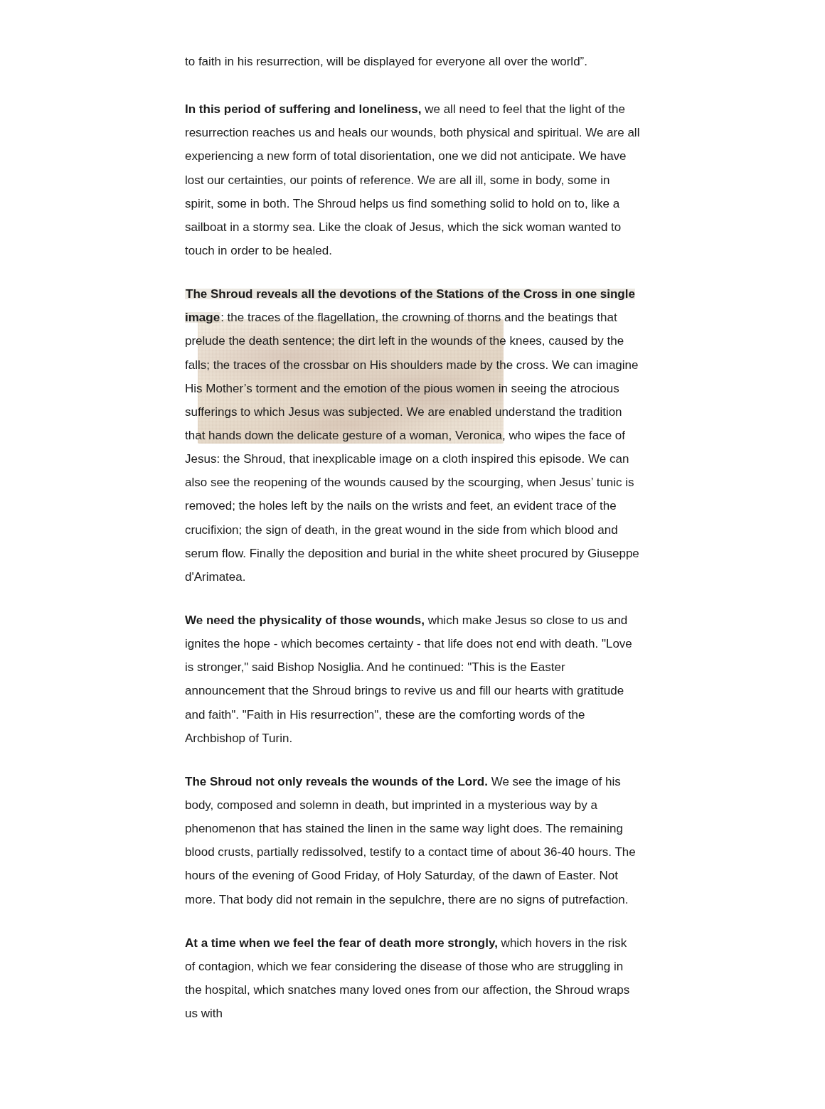to faith in his resurrection, will be displayed for everyone all over the world”.
In this period of suffering and loneliness, we all need to feel that the light of the resurrection reaches us and heals our wounds, both physical and spiritual. We are all experiencing a new form of total disorientation, one we did not anticipate. We have lost our certainties, our points of reference. We are all ill, some in body, some in spirit, some in both. The Shroud helps us find something solid to hold on to, like a sailboat in a stormy sea. Like the cloak of Jesus, which the sick woman wanted to touch in order to be healed.
The Shroud reveals all the devotions of the Stations of the Cross in one single image: the traces of the flagellation, the crowning of thorns and the beatings that prelude the death sentence; the dirt left in the wounds of the knees, caused by the falls; the traces of the crossbar on His shoulders made by the cross. We can imagine His Mother’s torment and the emotion of the pious women in seeing the atrocious sufferings to which Jesus was subjected. We are enabled understand the tradition that hands down the delicate gesture of a woman, Veronica, who wipes the face of Jesus: the Shroud, that inexplicable image on a cloth inspired this episode. We can also see the reopening of the wounds caused by the scourging, when Jesus’ tunic is removed; the holes left by the nails on the wrists and feet, an evident trace of the crucifixion; the sign of death, in the great wound in the side from which blood and serum flow. Finally the deposition and burial in the white sheet procured by Giuseppe d'Arimatea.
We need the physicality of those wounds, which make Jesus so close to us and ignites the hope - which becomes certainty - that life does not end with death. "Love is stronger," said Bishop Nosiglia. And he continued: "This is the Easter announcement that the Shroud brings to revive us and fill our hearts with gratitude and faith". "Faith in His resurrection", these are the comforting words of the Archbishop of Turin.
The Shroud not only reveals the wounds of the Lord. We see the image of his body, composed and solemn in death, but imprinted in a mysterious way by a phenomenon that has stained the linen in the same way light does. The remaining blood crusts, partially redissolved, testify to a contact time of about 36-40 hours. The hours of the evening of Good Friday, of Holy Saturday, of the dawn of Easter. Not more. That body did not remain in the sepulchre, there are no signs of putrefaction.
At a time when we feel the fear of death more strongly, which hovers in the risk of contagion, which we fear considering the disease of those who are struggling in the hospital, which snatches many loved ones from our affection, the Shroud wraps us with